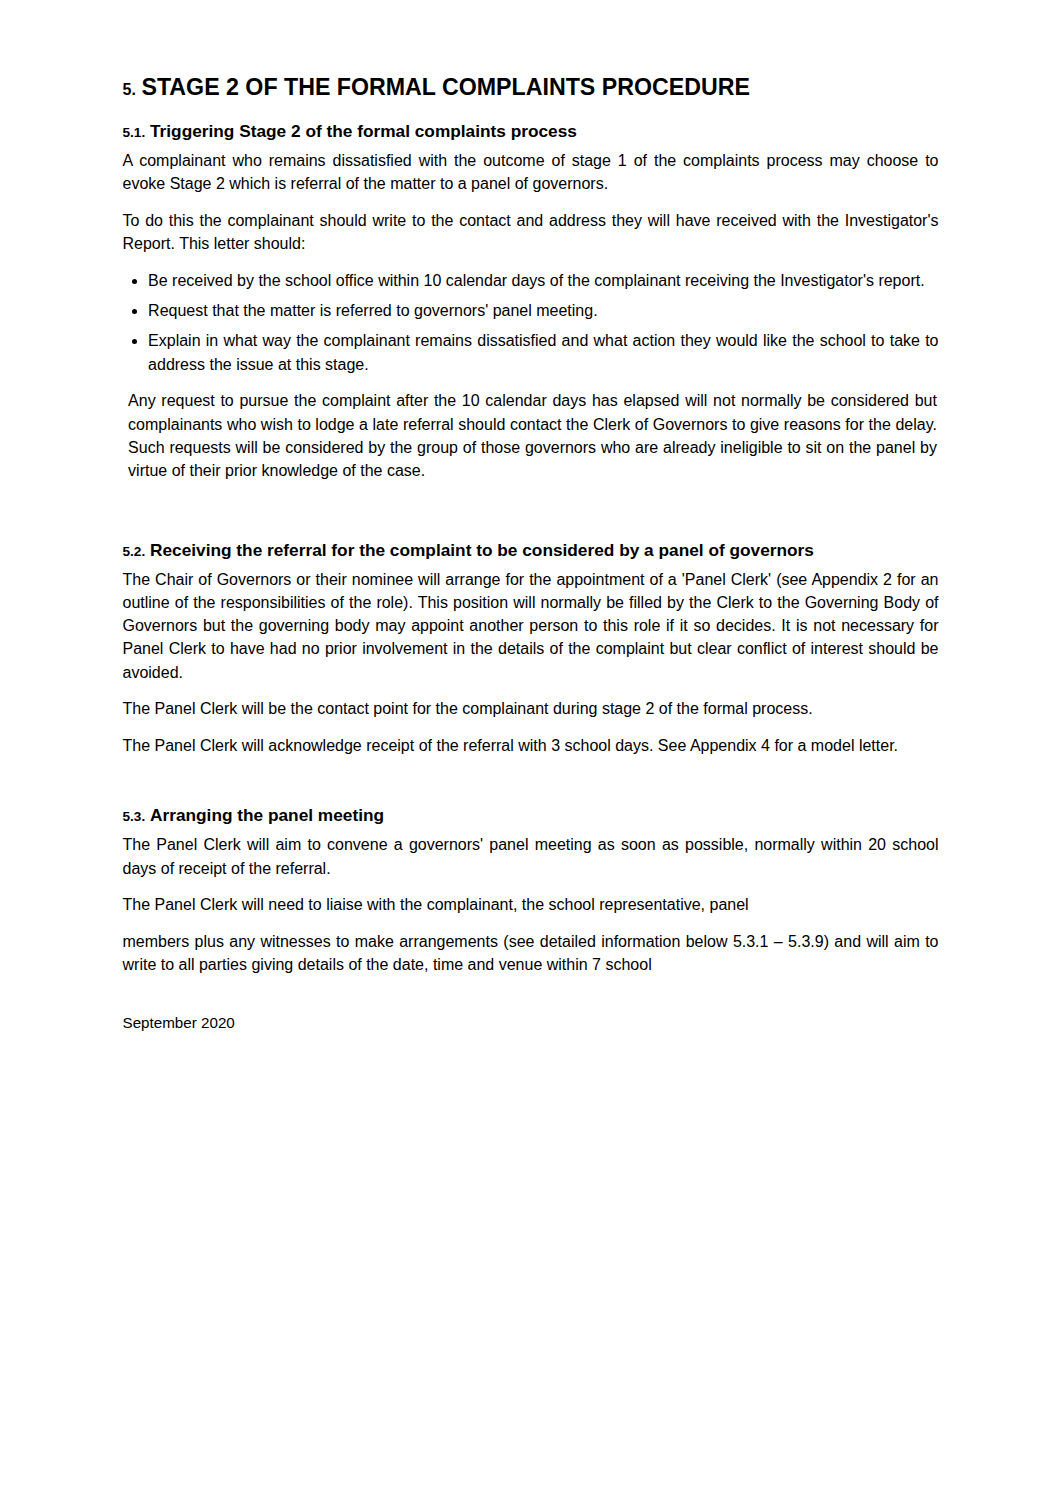5. STAGE 2 OF THE FORMAL COMPLAINTS PROCEDURE
5.1. Triggering Stage 2 of the formal complaints process
A complainant who remains dissatisfied with the outcome of stage 1 of the complaints process may choose to evoke Stage 2 which is referral of the matter to a panel of governors.
To do this the complainant should write to the contact and address they will have received with the Investigator's Report. This letter should:
Be received by the school office within 10 calendar days of the complainant receiving the Investigator's report.
Request that the matter is referred to governors' panel meeting.
Explain in what way the complainant remains dissatisfied and what action they would like the school to take to address the issue at this stage.
Any request to pursue the complaint after the 10 calendar days has elapsed will not normally be considered but complainants who wish to lodge a late referral should contact the Clerk of Governors to give reasons for the delay. Such requests will be considered by the group of those governors who are already ineligible to sit on the panel by virtue of their prior knowledge of the case.
5.2. Receiving the referral for the complaint to be considered by a panel of governors
The Chair of Governors or their nominee will arrange for the appointment of a 'Panel Clerk' (see Appendix 2 for an outline of the responsibilities of the role). This position will normally be filled by the Clerk to the Governing Body of Governors but the governing body may appoint another person to this role if it so decides. It is not necessary for Panel Clerk to have had no prior involvement in the details of the complaint but clear conflict of interest should be avoided.
The Panel Clerk will be the contact point for the complainant during stage 2 of the formal process.
The Panel Clerk will acknowledge receipt of the referral with 3 school days. See Appendix 4 for a model letter.
5.3. Arranging the panel meeting
The Panel Clerk will aim to convene a governors' panel meeting as soon as possible, normally within 20 school days of receipt of the referral.
The Panel Clerk will need to liaise with the complainant, the school representative, panel
members plus any witnesses to make arrangements (see detailed information below 5.3.1 – 5.3.9) and will aim to write to all parties giving details of the date, time and venue within 7 school
September 2020